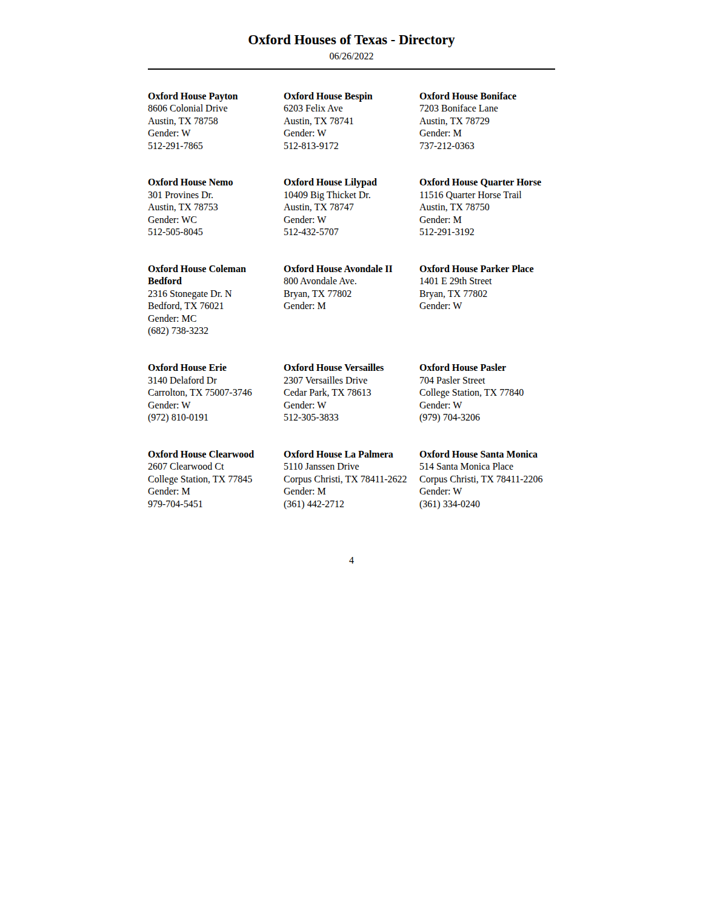Oxford Houses of Texas - Directory
06/26/2022
| Oxford House Payton 8606 Colonial Drive Austin, TX 78758 Gender: W 512-291-7865 | Oxford House Bespin 6203 Felix Ave Austin, TX 78741 Gender: W 512-813-9172 | Oxford House Boniface 7203 Boniface Lane Austin, TX 78729 Gender: M 737-212-0363 |
| Oxford House Nemo 301 Provines Dr. Austin, TX 78753 Gender: WC 512-505-8045 | Oxford House Lilypad 10409 Big Thicket Dr. Austin, TX 78747 Gender: W 512-432-5707 | Oxford House Quarter Horse 11516 Quarter Horse Trail Austin, TX 78750 Gender: M 512-291-3192 |
| Oxford House Coleman Bedford 2316 Stonegate Dr. N Bedford, TX 76021 Gender: MC (682) 738-3232 | Oxford House Avondale II 800 Avondale Ave. Bryan, TX 77802 Gender: M | Oxford House Parker Place 1401 E 29th Street Bryan, TX 77802 Gender: W |
| Oxford House Erie 3140 Delaford Dr Carrolton, TX 75007-3746 Gender: W (972) 810-0191 | Oxford House Versailles 2307 Versailles Drive Cedar Park, TX 78613 Gender: W 512-305-3833 | Oxford House Pasler 704 Pasler Street College Station, TX 77840 Gender: W (979) 704-3206 |
| Oxford House Clearwood 2607 Clearwood Ct College Station, TX 77845 Gender: M 979-704-5451 | Oxford House La Palmera 5110 Janssen Drive Corpus Christi, TX 78411-2622 Gender: M (361) 442-2712 | Oxford House Santa Monica 514 Santa Monica Place Corpus Christi, TX 78411-2206 Gender: W (361) 334-0240 |
4